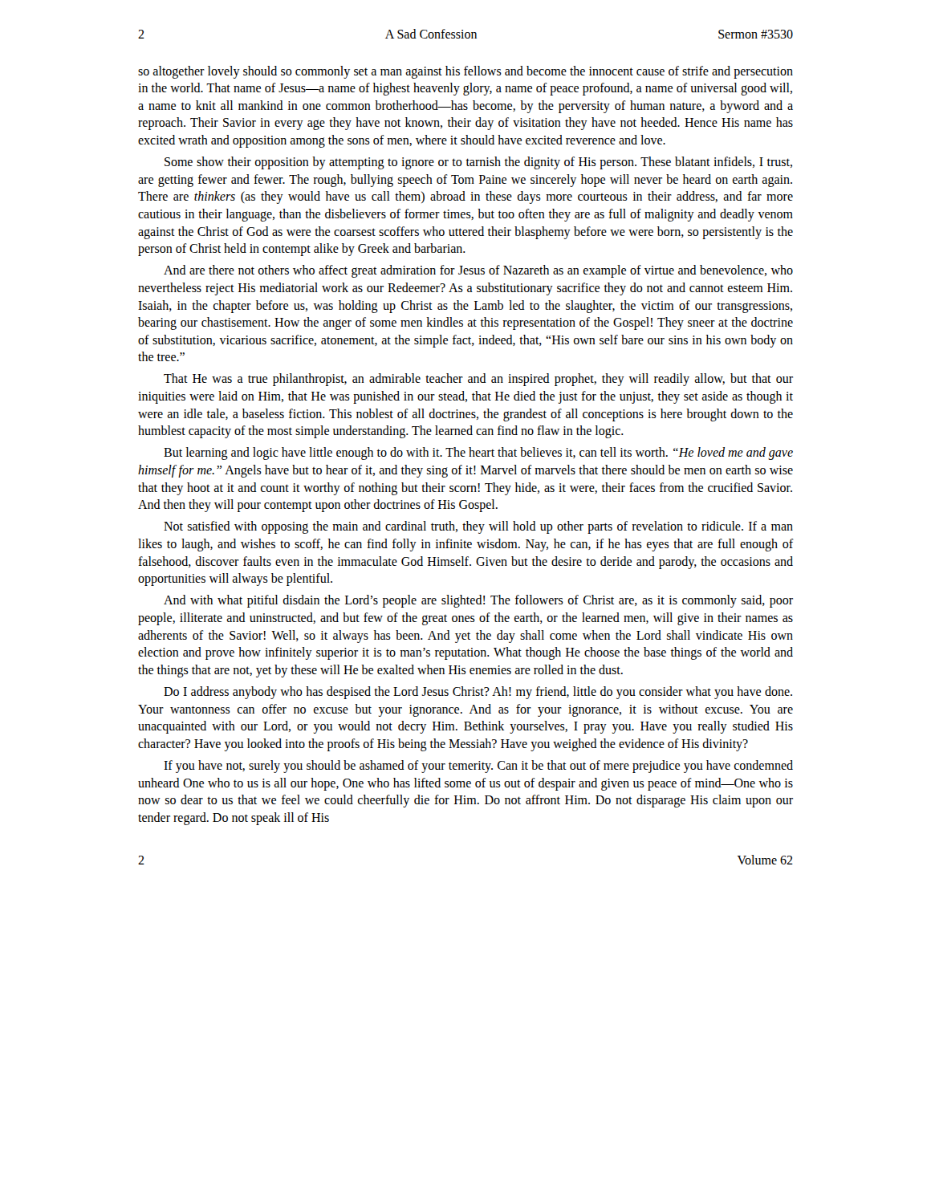2 A Sad Confession Sermon #3530
so altogether lovely should so commonly set a man against his fellows and become the innocent cause of strife and persecution in the world. That name of Jesus—a name of highest heavenly glory, a name of peace profound, a name of universal good will, a name to knit all mankind in one common brotherhood—has become, by the perversity of human nature, a byword and a reproach. Their Savior in every age they have not known, their day of visitation they have not heeded. Hence His name has excited wrath and opposition among the sons of men, where it should have excited reverence and love.
Some show their opposition by attempting to ignore or to tarnish the dignity of His person. These blatant infidels, I trust, are getting fewer and fewer. The rough, bullying speech of Tom Paine we sincerely hope will never be heard on earth again. There are thinkers (as they would have us call them) abroad in these days more courteous in their address, and far more cautious in their language, than the disbelievers of former times, but too often they are as full of malignity and deadly venom against the Christ of God as were the coarsest scoffers who uttered their blasphemy before we were born, so persistently is the person of Christ held in contempt alike by Greek and barbarian.
And are there not others who affect great admiration for Jesus of Nazareth as an example of virtue and benevolence, who nevertheless reject His mediatorial work as our Redeemer? As a substitutionary sacrifice they do not and cannot esteem Him. Isaiah, in the chapter before us, was holding up Christ as the Lamb led to the slaughter, the victim of our transgressions, bearing our chastisement. How the anger of some men kindles at this representation of the Gospel! They sneer at the doctrine of substitution, vicarious sacrifice, atonement, at the simple fact, indeed, that, “His own self bare our sins in his own body on the tree.”
That He was a true philanthropist, an admirable teacher and an inspired prophet, they will readily allow, but that our iniquities were laid on Him, that He was punished in our stead, that He died the just for the unjust, they set aside as though it were an idle tale, a baseless fiction. This noblest of all doctrines, the grandest of all conceptions is here brought down to the humblest capacity of the most simple understanding. The learned can find no flaw in the logic.
But learning and logic have little enough to do with it. The heart that believes it, can tell its worth. “He loved me and gave himself for me.” Angels have but to hear of it, and they sing of it! Marvel of marvels that there should be men on earth so wise that they hoot at it and count it worthy of nothing but their scorn! They hide, as it were, their faces from the crucified Savior. And then they will pour contempt upon other doctrines of His Gospel.
Not satisfied with opposing the main and cardinal truth, they will hold up other parts of revelation to ridicule. If a man likes to laugh, and wishes to scoff, he can find folly in infinite wisdom. Nay, he can, if he has eyes that are full enough of falsehood, discover faults even in the immaculate God Himself. Given but the desire to deride and parody, the occasions and opportunities will always be plentiful.
And with what pitiful disdain the Lord’s people are slighted! The followers of Christ are, as it is commonly said, poor people, illiterate and uninstructed, and but few of the great ones of the earth, or the learned men, will give in their names as adherents of the Savior! Well, so it always has been. And yet the day shall come when the Lord shall vindicate His own election and prove how infinitely superior it is to man’s reputation. What though He choose the base things of the world and the things that are not, yet by these will He be exalted when His enemies are rolled in the dust.
Do I address anybody who has despised the Lord Jesus Christ? Ah! my friend, little do you consider what you have done. Your wantonness can offer no excuse but your ignorance. And as for your ignorance, it is without excuse. You are unacquainted with our Lord, or you would not decry Him. Bethink yourselves, I pray you. Have you really studied His character? Have you looked into the proofs of His being the Messiah? Have you weighed the evidence of His divinity?
If you have not, surely you should be ashamed of your temerity. Can it be that out of mere prejudice you have condemned unheard One who to us is all our hope, One who has lifted some of us out of despair and given us peace of mind—One who is now so dear to us that we feel we could cheerfully die for Him. Do not affront Him. Do not disparage His claim upon our tender regard. Do not speak ill of His
2 Volume 62